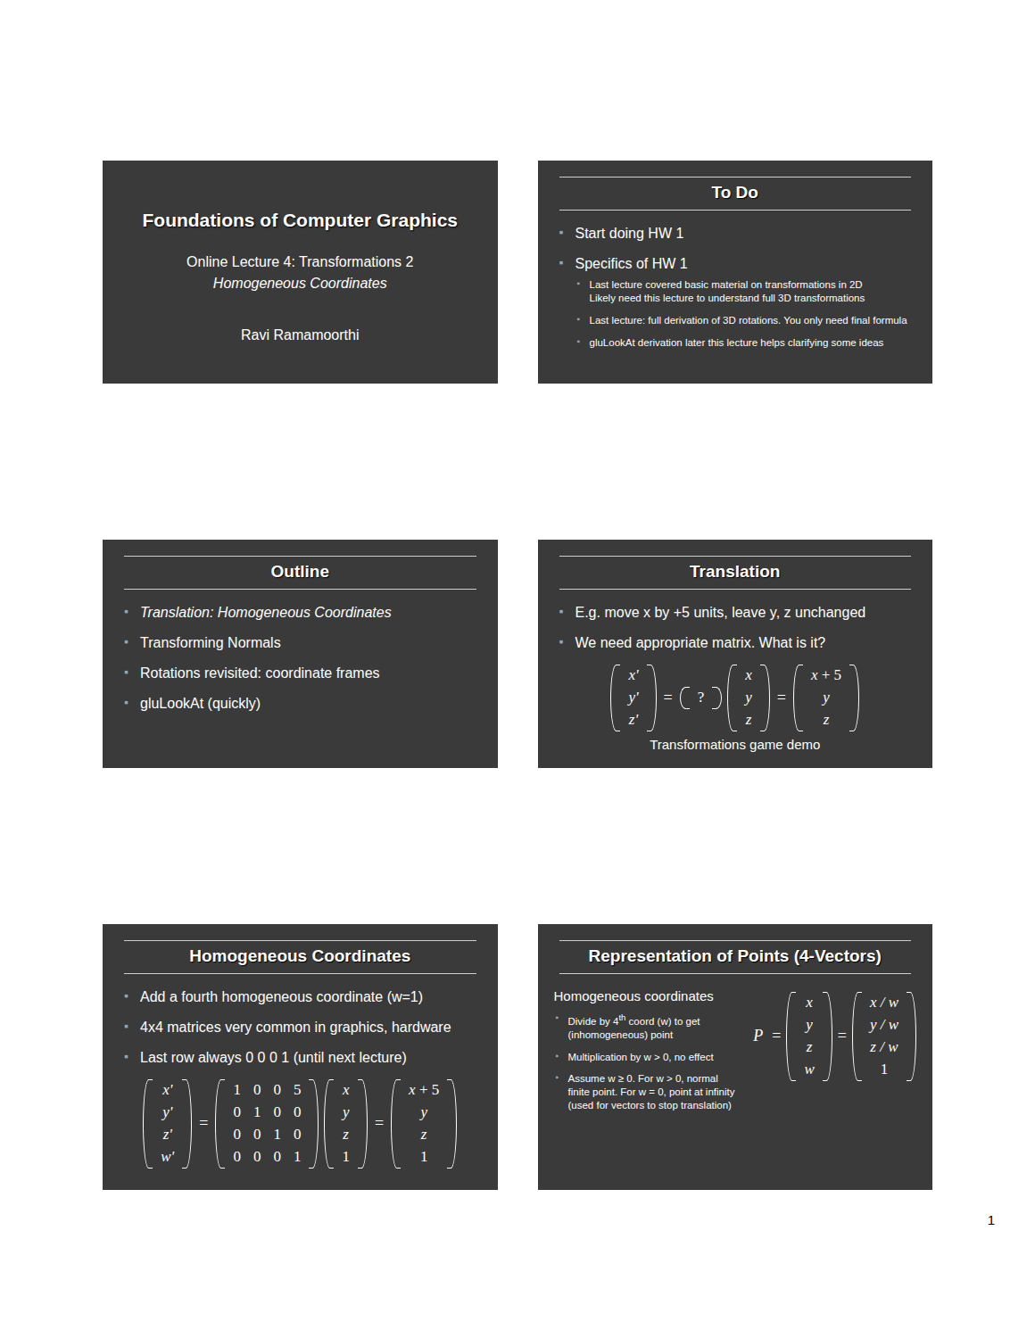Foundations of Computer Graphics
Online Lecture 4: Transformations 2
Homogeneous Coordinates
Ravi Ramamoorthi
To Do
Start doing HW 1
Specifics of HW 1
Last lecture covered basic material on transformations in 2D
Likely need this lecture to understand full 3D transformations
Last lecture: full derivation of 3D rotations. You only need final formula
gluLookAt derivation later this lecture helps clarifying some ideas
Outline
Translation: Homogeneous Coordinates
Transforming Normals
Rotations revisited: coordinate frames
gluLookAt (quickly)
Translation
E.g. move x by +5 units, leave y, z unchanged
We need appropriate matrix. What is it?
| x' |
| y' |
| z' |
=
| ? |
| x |
| y |
| z |
=
| x + 5 |
| y |
| z |
Transformations game demo
Homogeneous Coordinates
Add a fourth homogeneous coordinate (w=1)
4x4 matrices very common in graphics, hardware
Last row always 0 0 0 1 (until next lecture)
| x' |
| y' |
| z' |
| w' |
=
| 1 | 0 | 0 | 5 |
| 0 | 1 | 0 | 0 |
| 0 | 0 | 1 | 0 |
| 0 | 0 | 0 | 1 |
| x |
| y |
| z |
| 1 |
=
| x + 5 |
| y |
| z |
| 1 |
Representation of Points (4-Vectors)
Homogeneous coordinates
Divide by 4th coord (w) to get
(inhomogeneous) point
Multiplication by w > 0, no effect
Assume w ≥ 0. For w > 0, normal
finite point. For w = 0, point at infinity
(used for vectors to stop translation)
P =
| x |
| y |
| z |
| w |
=
| x / w |
| y / w |
| z / w |
| 1 |
1